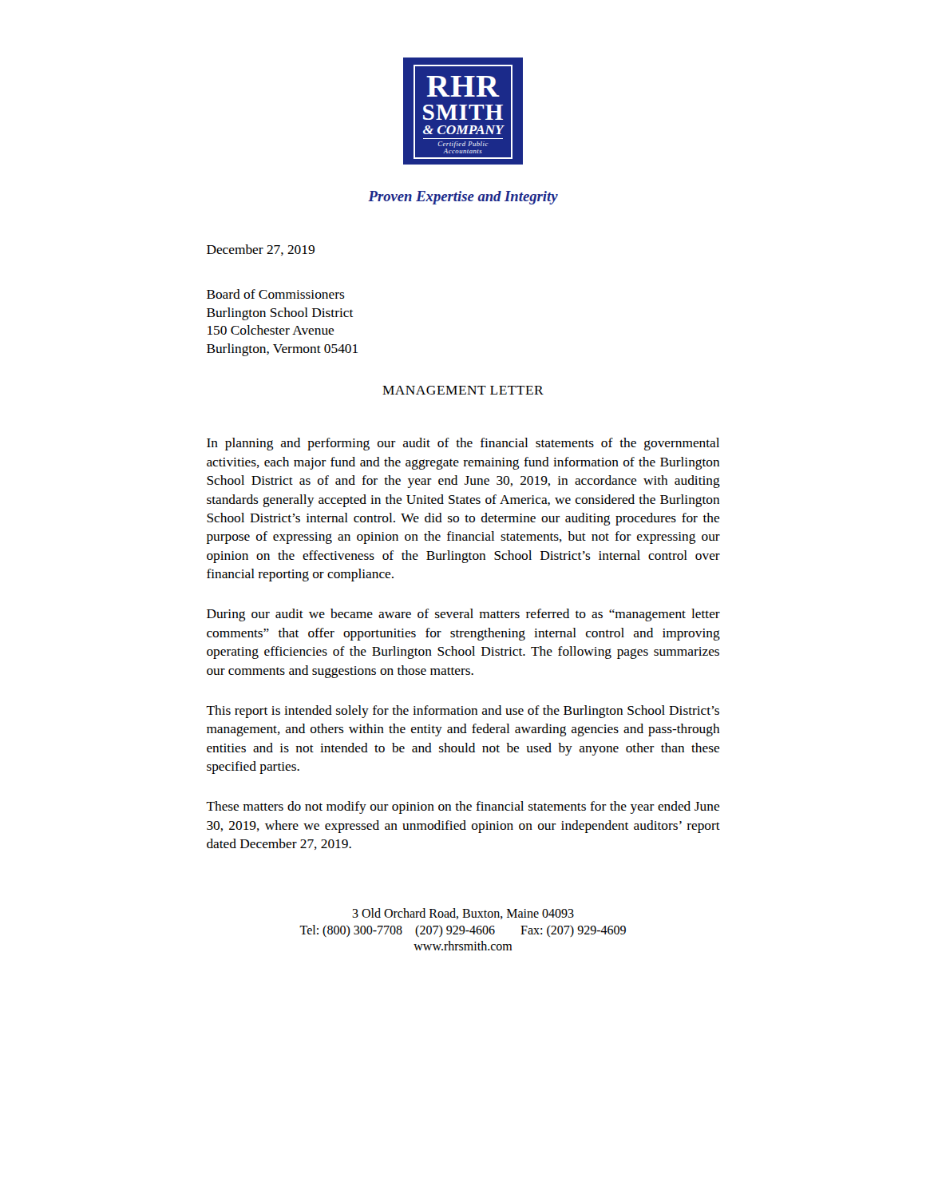RHR
SMITH
& COMPANY
Certified Public Accountants
Proven Expertise and Integrity
December 27, 2019
Board of Commissioners
Burlington School District
150 Colchester Avenue
Burlington, Vermont 05401
MANAGEMENT LETTER
In planning and performing our audit of the financial statements of the governmental activities, each major fund and the aggregate remaining fund information of the Burlington School District as of and for the year end June 30, 2019, in accordance with auditing standards generally accepted in the United States of America, we considered the Burlington School District’s internal control. We did so to determine our auditing procedures for the purpose of expressing an opinion on the financial statements, but not for expressing our opinion on the effectiveness of the Burlington School District’s internal control over financial reporting or compliance.
During our audit we became aware of several matters referred to as “management letter comments” that offer opportunities for strengthening internal control and improving operating efficiencies of the Burlington School District. The following pages summarizes our comments and suggestions on those matters.
This report is intended solely for the information and use of the Burlington School District’s management, and others within the entity and federal awarding agencies and pass-through entities and is not intended to be and should not be used by anyone other than these specified parties.
These matters do not modify our opinion on the financial statements for the year ended June 30, 2019, where we expressed an unmodified opinion on our independent auditors’ report dated December 27, 2019.
3 Old Orchard Road, Buxton, Maine 04093
Tel: (800) 300-7708 (207) 929-4606 Fax: (207) 929-4609
www.rhrsmith.com